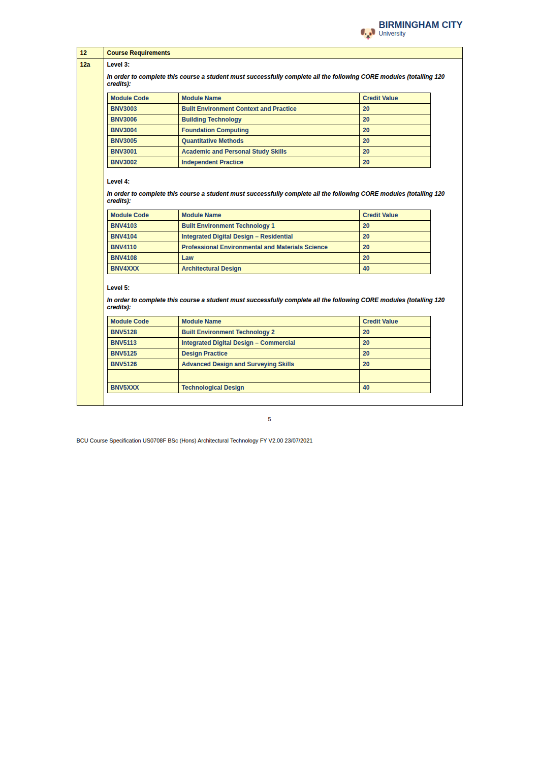🐶BIRMINGHAM CITYUniversity
| 12 | Course Requirements |
| 12a | Level 3: In order to complete this course a student must successfully complete all the following CORE modules (totalling 120 credits): / Module Code / Module Name / Credit Value / / --- / --- / --- / / BNV3003 / Built Environment Context and Practice / 20 / / BNV3006 / Building Technology / 20 / / BNV3004 / Foundation Computing / 20 / / BNV3005 / Quantitative Methods / 20 / / BNV3001 / Academic and Personal Study Skills / 20 / / BNV3002 / Independent Practice / 20 / Level 4: In order to complete this course a student must successfully complete all the following CORE modules (totalling 120 credits): / Module Code / Module Name / Credit Value / / --- / --- / --- / / BNV4103 / Built Environment Technology 1 / 20 / / BNV4104 / Integrated Digital Design – Residential / 20 / / BNV4110 / Professional Environmental and Materials Science / 20 / / BNV4108 / Law / 20 / / BNV4XXX / Architectural Design / 40 / Level 5: In order to complete this course a student must successfully complete all the following CORE modules (totalling 120 credits): / Module Code / Module Name / Credit Value / / --- / --- / --- / / BNV5128 / Built Environment Technology 2 / 20 / / BNV5113 / Integrated Digital Design – Commercial / 20 / / BNV5125 / Design Practice / 20 / / BNV5126 / Advanced Design and Surveying Skills / 20 / / BNV5XXX / Technological Design / 40 / |
5
BCU Course Specification US0708F BSc (Hons) Architectural Technology FY V2.00 23/07/2021